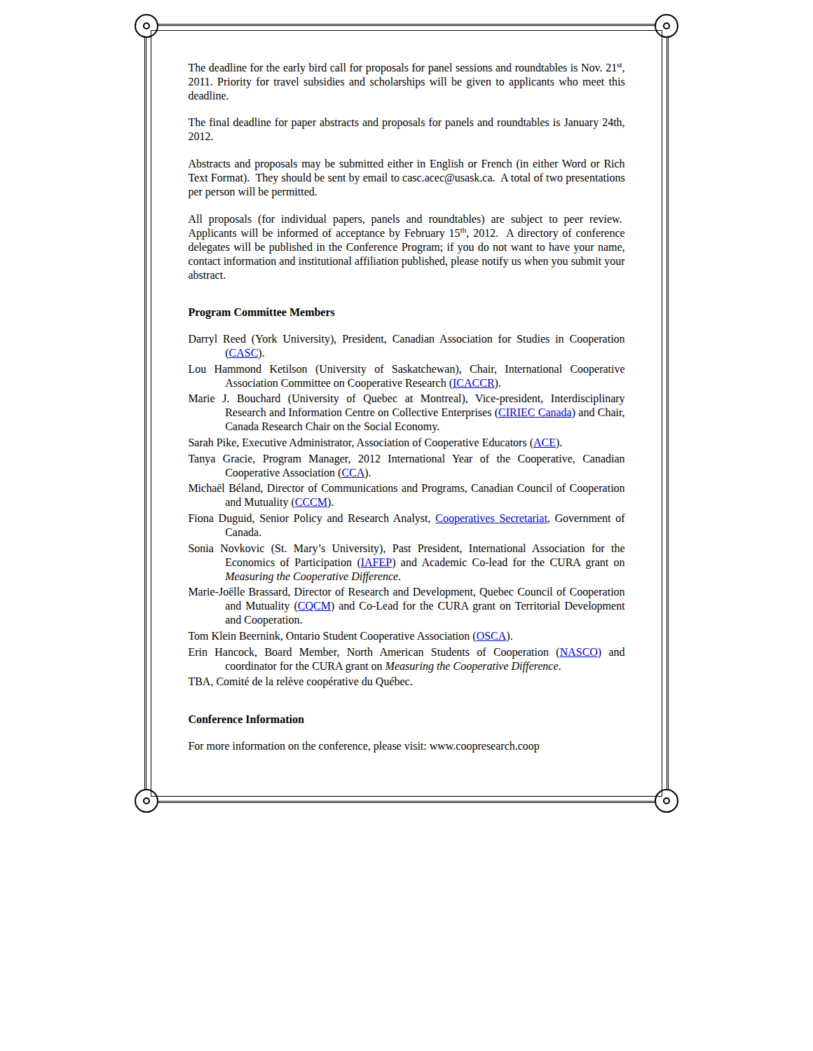The deadline for the early bird call for proposals for panel sessions and roundtables is Nov. 21st, 2011. Priority for travel subsidies and scholarships will be given to applicants who meet this deadline.
The final deadline for paper abstracts and proposals for panels and roundtables is January 24th, 2012.
Abstracts and proposals may be submitted either in English or French (in either Word or Rich Text Format). They should be sent by email to casc.acec@usask.ca. A total of two presentations per person will be permitted.
All proposals (for individual papers, panels and roundtables) are subject to peer review. Applicants will be informed of acceptance by February 15th, 2012. A directory of conference delegates will be published in the Conference Program; if you do not want to have your name, contact information and institutional affiliation published, please notify us when you submit your abstract.
Program Committee Members
Darryl Reed (York University), President, Canadian Association for Studies in Cooperation (CASC).
Lou Hammond Ketilson (University of Saskatchewan), Chair, International Cooperative Association Committee on Cooperative Research (ICACCR).
Marie J. Bouchard (University of Quebec at Montreal), Vice-president, Interdisciplinary Research and Information Centre on Collective Enterprises (CIRIEC Canada) and Chair, Canada Research Chair on the Social Economy.
Sarah Pike, Executive Administrator, Association of Cooperative Educators (ACE).
Tanya Gracie, Program Manager, 2012 International Year of the Cooperative, Canadian Cooperative Association (CCA).
Michaël Béland, Director of Communications and Programs, Canadian Council of Cooperation and Mutuality (CCCM).
Fiona Duguid, Senior Policy and Research Analyst, Cooperatives Secretariat, Government of Canada.
Sonia Novkovic (St. Mary’s University), Past President, International Association for the Economics of Participation (IAFEP) and Academic Co-lead for the CURA grant on Measuring the Cooperative Difference.
Marie-Joëlle Brassard, Director of Research and Development, Quebec Council of Cooperation and Mutuality (CQCM) and Co-Lead for the CURA grant on Territorial Development and Cooperation.
Tom Klein Beernink, Ontario Student Cooperative Association (OSCA).
Erin Hancock, Board Member, North American Students of Cooperation (NASCO) and coordinator for the CURA grant on Measuring the Cooperative Difference.
TBA, Comité de la relève coopérative du Québec.
Conference Information
For more information on the conference, please visit: www.coopresearch.coop